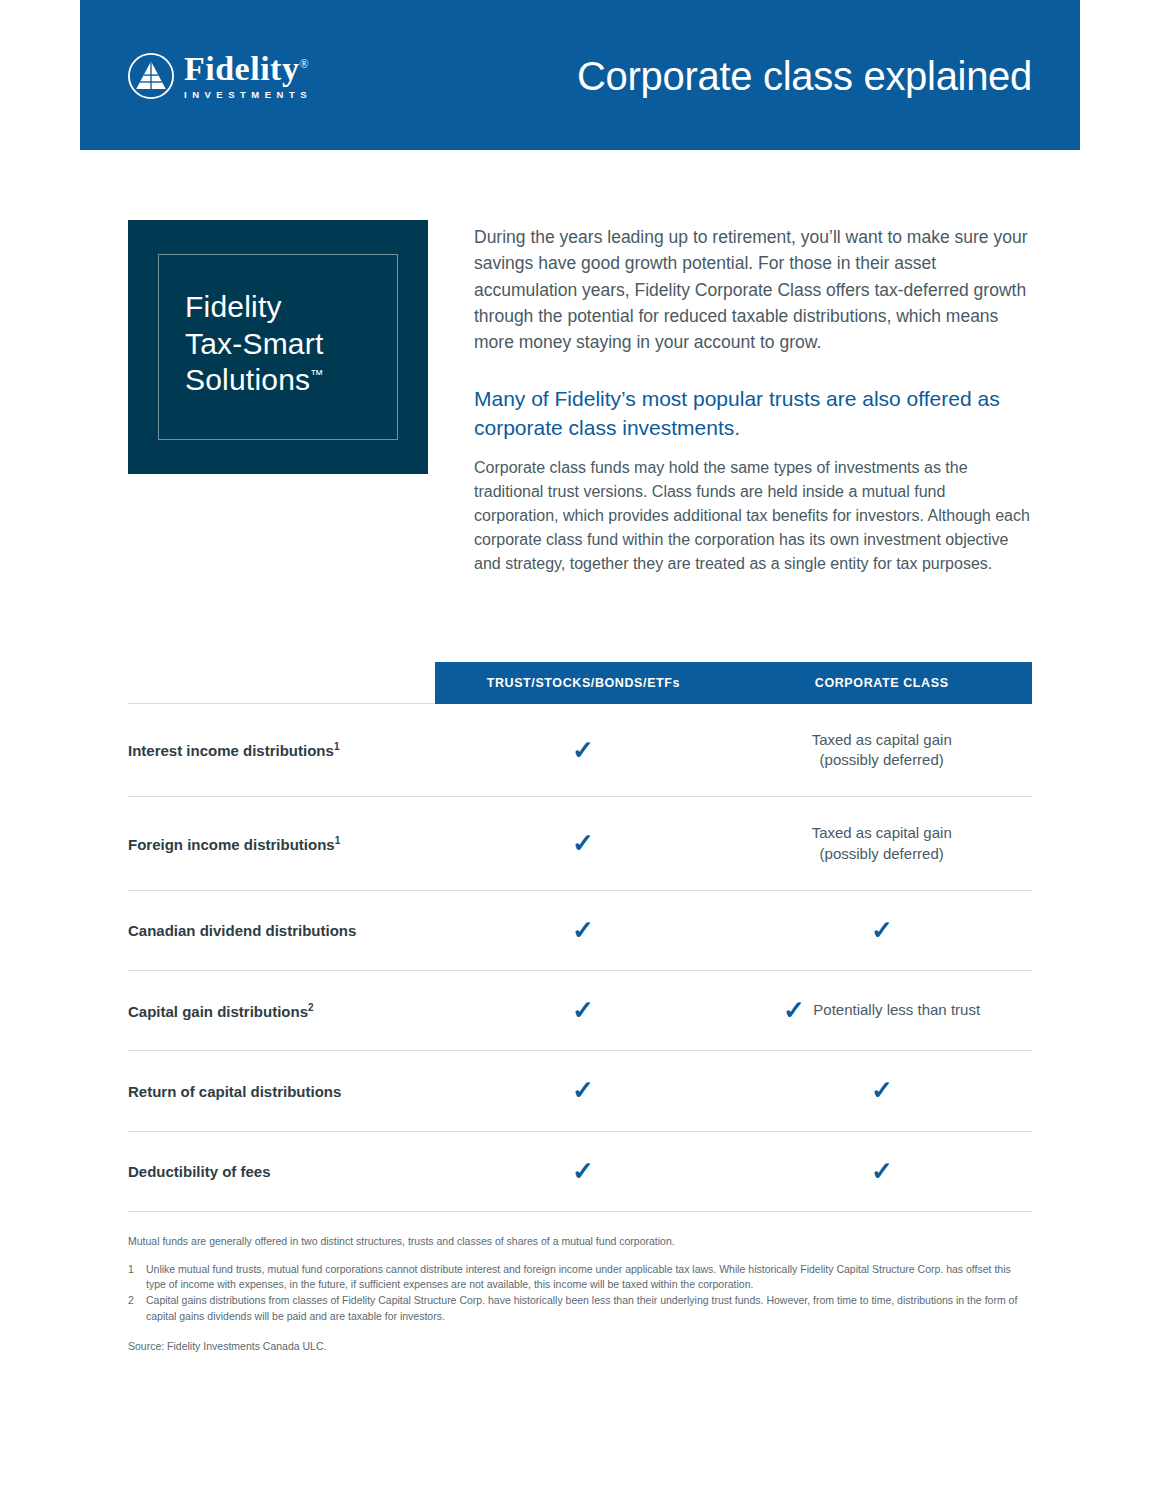Fidelity®
INVESTMENTS
Corporate class explained
Fidelity
Tax-Smart
Solutions™
During the years leading up to retirement, you’ll want to make sure your savings have good growth potential. For those in their asset accumulation years, Fidelity Corporate Class offers tax-deferred growth through the potential for reduced taxable distributions, which means more money staying in your account to grow.
Many of Fidelity’s most popular trusts are also offered as corporate class investments.
Corporate class funds may hold the same types of investments as the traditional trust versions. Class funds are held inside a mutual fund corporation, which provides additional tax benefits for investors. Although each corporate class fund within the corporation has its own investment objective and strategy, together they are treated as a single entity for tax purposes.
| | TRUST/STOCKS/BONDS/ ETFs | CORPORATE CLASS |
| --- | --- | --- |
| Interest income distributions 1 | ✓ | Taxed as capital gain (possibly deferred) |
| Foreign income distributions 1 | ✓ | Taxed as capital gain (possibly deferred) |
| Canadian dividend distributions | ✓ | ✓ |
| Capital gain distributions 2 | ✓ | ✓ Potentially less than trust |
| Return of capital distributions | ✓ | ✓ |
| Deductibility of fees | ✓ | ✓ |
Mutual funds are generally offered in two distinct structures, trusts and classes of shares of a mutual fund corporation.
1
Unlike mutual fund trusts, mutual fund corporations cannot distribute interest and foreign income under applicable tax laws. While historically Fidelity Capital Structure Corp. has offset this type of income with expenses, in the future, if sufficient expenses are not available, this income will be taxed within the corporation.
2
Capital gains distributions from classes of Fidelity Capital Structure Corp. have historically been less than their underlying trust funds. However, from time to time, distributions in the form of capital gains dividends will be paid and are taxable for investors.
Source: Fidelity Investments Canada ULC.